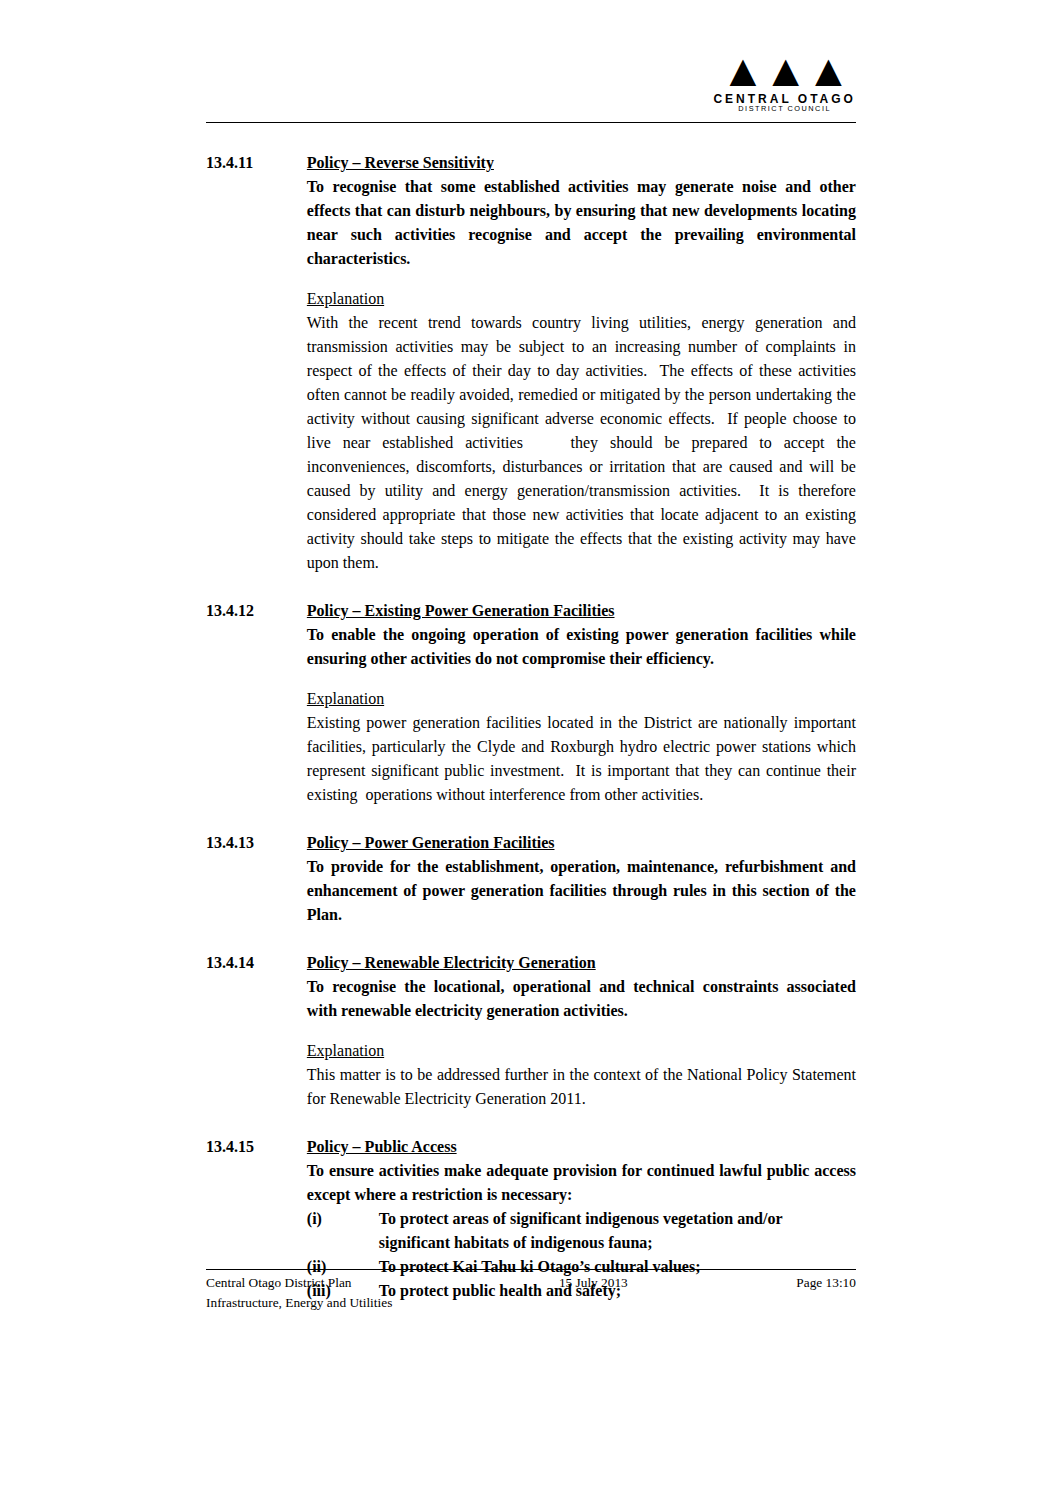▲▲▲
CENTRAL OTAGO
DISTRICT COUNCIL
13.4.11
Policy – Reverse Sensitivity
To recognise that some established activities may generate noise and other effects that can disturb neighbours, by ensuring that new developments locating near such activities recognise and accept the prevailing environmental characteristics.
Explanation
With the recent trend towards country living utilities, energy generation and transmission activities may be subject to an increasing number of complaints in respect of the effects of their day to day activities. The effects of these activities often cannot be readily avoided, remedied or mitigated by the person undertaking the activity without causing significant adverse economic effects. If people choose to live near established activities they should be prepared to accept the inconveniences, discomforts, disturbances or irritation that are caused and will be caused by utility and energy generation/transmission activities. It is therefore considered appropriate that those new activities that locate adjacent to an existing activity should take steps to mitigate the effects that the existing activity may have upon them.
13.4.12
Policy – Existing Power Generation Facilities
To enable the ongoing operation of existing power generation facilities while ensuring other activities do not compromise their efficiency.
Explanation
Existing power generation facilities located in the District are nationally important facilities, particularly the Clyde and Roxburgh hydro electric power stations which represent significant public investment. It is important that they can continue their existing operations without interference from other activities.
13.4.13
Policy – Power Generation Facilities
To provide for the establishment, operation, maintenance, refurbishment and enhancement of power generation facilities through rules in this section of the Plan.
13.4.14
Policy – Renewable Electricity Generation
To recognise the locational, operational and technical constraints associated with renewable electricity generation activities.
Explanation
This matter is to be addressed further in the context of the National Policy Statement for Renewable Electricity Generation 2011.
13.4.15
Policy – Public Access
To ensure activities make adequate provision for continued lawful public access except where a restriction is necessary:
(i) To protect areas of significant indigenous vegetation and/or significant habitats of indigenous fauna;
(ii) To protect Kai Tahu ki Otago’s cultural values;
(iii) To protect public health and safety;
Central Otago District Plan
Infrastructure, Energy and Utilities
15 July 2013
Page 13:10